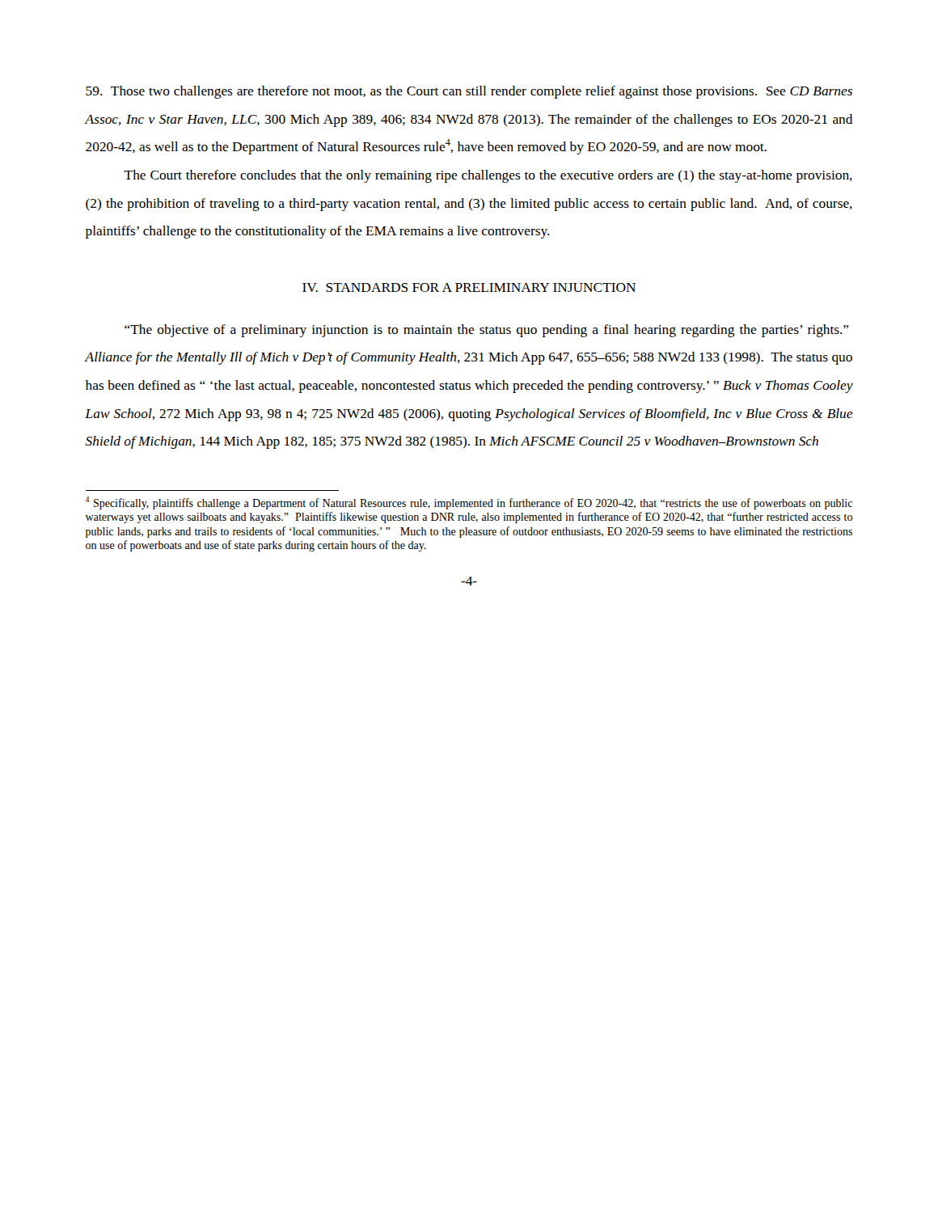59. Those two challenges are therefore not moot, as the Court can still render complete relief against those provisions. See CD Barnes Assoc, Inc v Star Haven, LLC, 300 Mich App 389, 406; 834 NW2d 878 (2013). The remainder of the challenges to EOs 2020-21 and 2020-42, as well as to the Department of Natural Resources rule4, have been removed by EO 2020-59, and are now moot.
The Court therefore concludes that the only remaining ripe challenges to the executive orders are (1) the stay-at-home provision, (2) the prohibition of traveling to a third-party vacation rental, and (3) the limited public access to certain public land. And, of course, plaintiffs’ challenge to the constitutionality of the EMA remains a live controversy.
IV. STANDARDS FOR A PRELIMINARY INJUNCTION
“The objective of a preliminary injunction is to maintain the status quo pending a final hearing regarding the parties’ rights.” Alliance for the Mentally Ill of Mich v Dep’t of Community Health, 231 Mich App 647, 655–656; 588 NW2d 133 (1998). The status quo has been defined as “ ‘the last actual, peaceable, noncontested status which preceded the pending controversy.’ ” Buck v Thomas Cooley Law School, 272 Mich App 93, 98 n 4; 725 NW2d 485 (2006), quoting Psychological Services of Bloomfield, Inc v Blue Cross & Blue Shield of Michigan, 144 Mich App 182, 185; 375 NW2d 382 (1985). In Mich AFSCME Council 25 v Woodhaven–Brownstown Sch
4 Specifically, plaintiffs challenge a Department of Natural Resources rule, implemented in furtherance of EO 2020-42, that “restricts the use of powerboats on public waterways yet allows sailboats and kayaks.” Plaintiffs likewise question a DNR rule, also implemented in furtherance of EO 2020-42, that “further restricted access to public lands, parks and trails to residents of ‘local communities.’ ” Much to the pleasure of outdoor enthusiasts, EO 2020-59 seems to have eliminated the restrictions on use of powerboats and use of state parks during certain hours of the day.
-4-